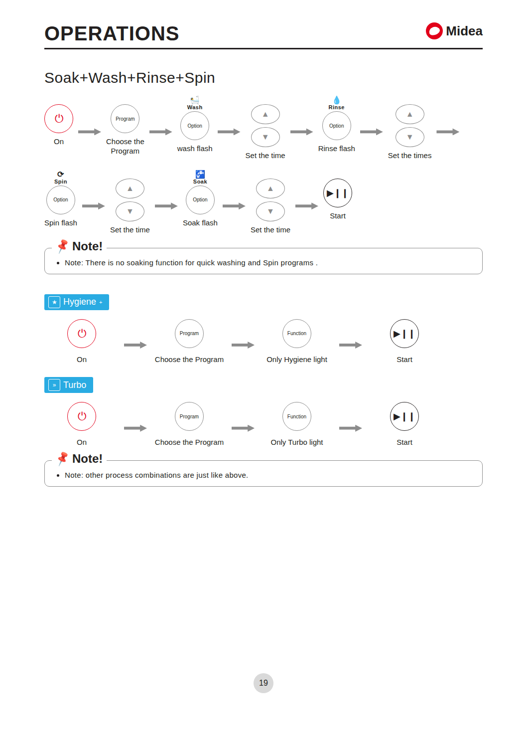OPERATIONS
Midea
Soak+Wash+Rinse+Spin
⏻
On
Program
Choose the
Program
🛀
Wash
Option
wash flash
▲
▼
Set the time
💧
Rinse
Option
Rinse flash
▲
▼
Set the times
⟳
Spin
Option
Spin flash
▲
▼
Set the time
🚰
Soak
Option
Soak flash
▲
▼
Set the time
▶❙❙
Start
📌 Note!
Note: There is no soaking function for quick washing and Spin programs .
★ Hygiene+
⏻
On
Program
Choose the Program
Function
Only Hygiene light
▶❙❙
Start
» Turbo
⏻
On
Program
Choose the Program
Function
Only Turbo light
▶❙❙
Start
📌 Note!
Note: other process combinations are just like above.
19